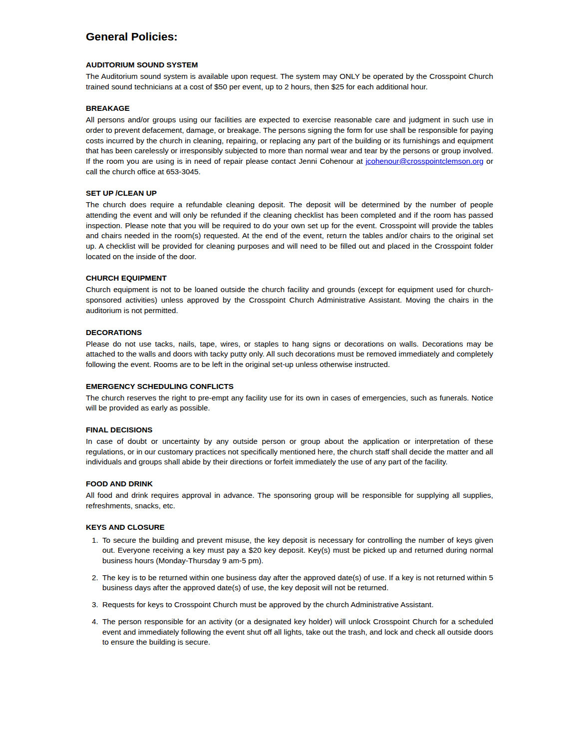General Policies:
Auditorium Sound System
The Auditorium sound system is available upon request. The system may ONLY be operated by the Crosspoint Church trained sound technicians at a cost of $50 per event, up to 2 hours, then $25 for each additional hour.
Breakage
All persons and/or groups using our facilities are expected to exercise reasonable care and judgment in such use in order to prevent defacement, damage, or breakage. The persons signing the form for use shall be responsible for paying costs incurred by the church in cleaning, repairing, or replacing any part of the building or its furnishings and equipment that has been carelessly or irresponsibly subjected to more than normal wear and tear by the persons or group involved. If the room you are using is in need of repair please contact Jenni Cohenour at jcohenour@crosspointclemson.org or call the church office at 653-3045.
Set Up /Clean Up
The church does require a refundable cleaning deposit. The deposit will be determined by the number of people attending the event and will only be refunded if the cleaning checklist has been completed and if the room has passed inspection. Please note that you will be required to do your own set up for the event. Crosspoint will provide the tables and chairs needed in the room(s) requested. At the end of the event, return the tables and/or chairs to the original set up. A checklist will be provided for cleaning purposes and will need to be filled out and placed in the Crosspoint folder located on the inside of the door.
Church Equipment
Church equipment is not to be loaned outside the church facility and grounds (except for equipment used for church-sponsored activities) unless approved by the Crosspoint Church Administrative Assistant. Moving the chairs in the auditorium is not permitted.
Decorations
Please do not use tacks, nails, tape, wires, or staples to hang signs or decorations on walls. Decorations may be attached to the walls and doors with tacky putty only. All such decorations must be removed immediately and completely following the event. Rooms are to be left in the original set-up unless otherwise instructed.
Emergency Scheduling Conflicts
The church reserves the right to pre-empt any facility use for its own in cases of emergencies, such as funerals. Notice will be provided as early as possible.
Final Decisions
In case of doubt or uncertainty by any outside person or group about the application or interpretation of these regulations, or in our customary practices not specifically mentioned here, the church staff shall decide the matter and all individuals and groups shall abide by their directions or forfeit immediately the use of any part of the facility.
Food and Drink
All food and drink requires approval in advance. The sponsoring group will be responsible for supplying all supplies, refreshments, snacks, etc.
Keys and Closure
To secure the building and prevent misuse, the key deposit is necessary for controlling the number of keys given out. Everyone receiving a key must pay a $20 key deposit. Key(s) must be picked up and returned during normal business hours (Monday-Thursday 9 am-5 pm).
The key is to be returned within one business day after the approved date(s) of use. If a key is not returned within 5 business days after the approved date(s) of use, the key deposit will not be returned.
Requests for keys to Crosspoint Church must be approved by the church Administrative Assistant.
The person responsible for an activity (or a designated key holder) will unlock Crosspoint Church for a scheduled event and immediately following the event shut off all lights, take out the trash, and lock and check all outside doors to ensure the building is secure.